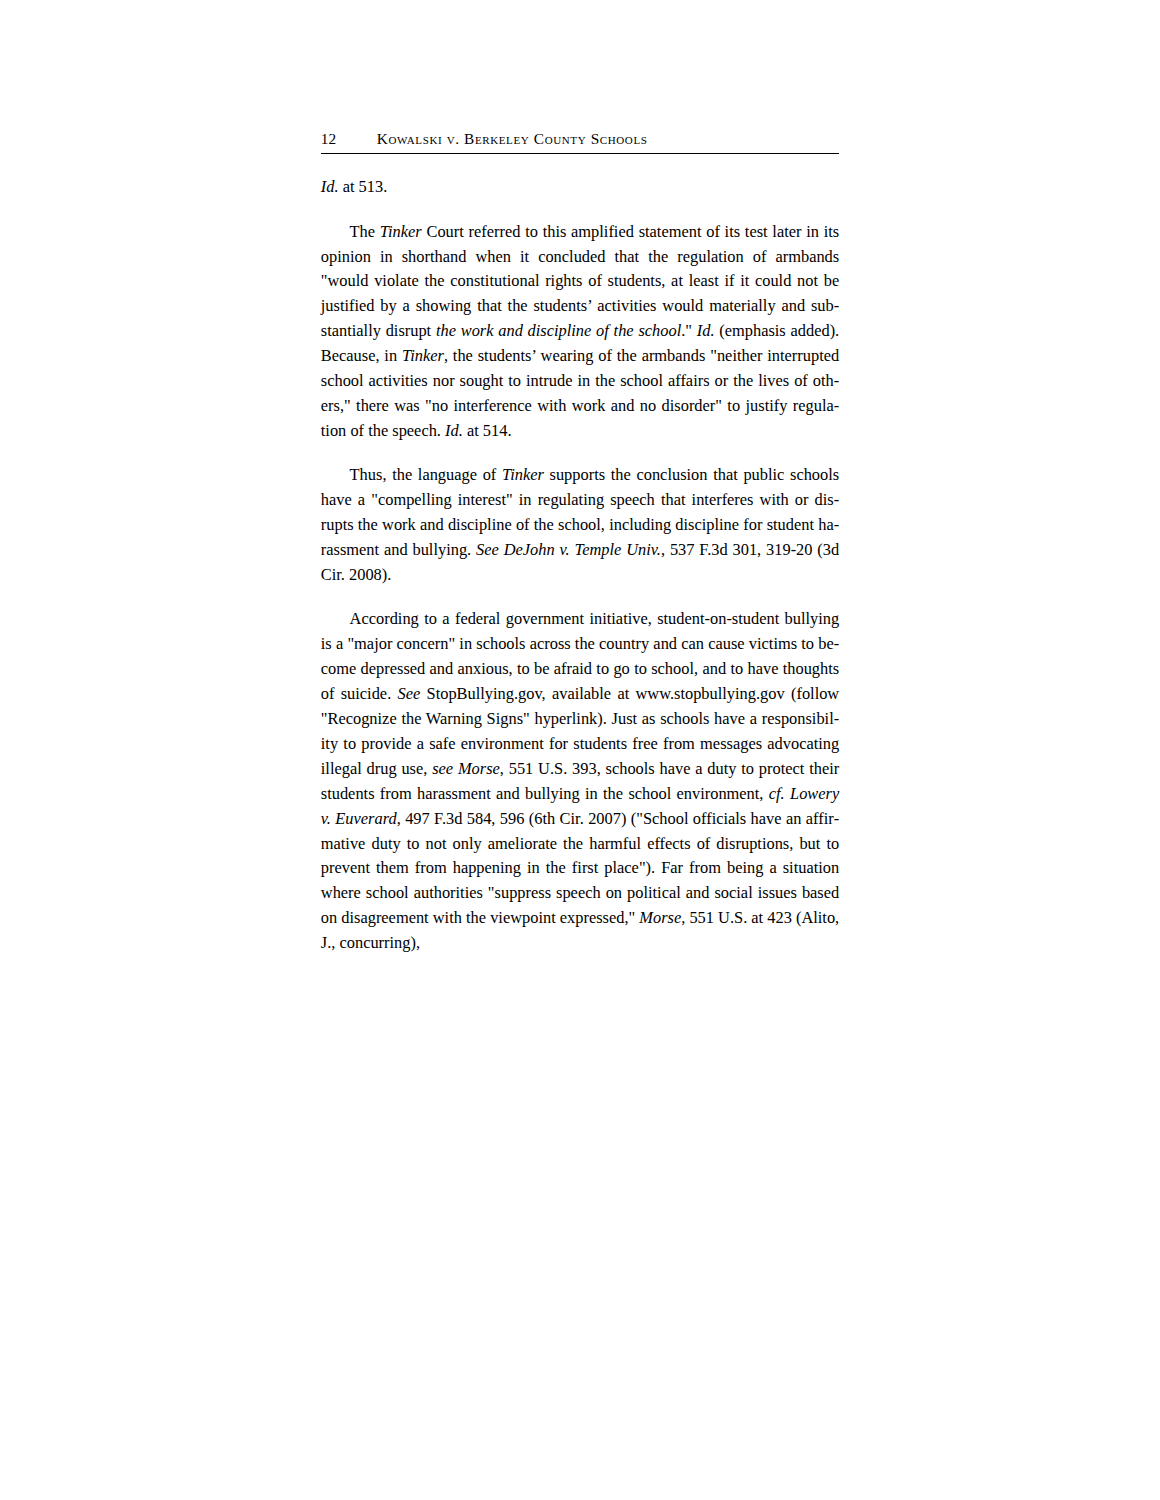12 Kowalski v. Berkeley County Schools
Id. at 513.
The Tinker Court referred to this amplified statement of its test later in its opinion in shorthand when it concluded that the regulation of armbands "would violate the constitutional rights of students, at least if it could not be justified by a showing that the students’ activities would materially and substantially disrupt the work and discipline of the school." Id. (emphasis added). Because, in Tinker, the students’ wearing of the armbands "neither interrupted school activities nor sought to intrude in the school affairs or the lives of others," there was "no interference with work and no disorder" to justify regulation of the speech. Id. at 514.
Thus, the language of Tinker supports the conclusion that public schools have a "compelling interest" in regulating speech that interferes with or disrupts the work and discipline of the school, including discipline for student harassment and bullying. See DeJohn v. Temple Univ., 537 F.3d 301, 319-20 (3d Cir. 2008).
According to a federal government initiative, student-on-student bullying is a "major concern" in schools across the country and can cause victims to become depressed and anxious, to be afraid to go to school, and to have thoughts of suicide. See StopBullying.gov, available at www.stopbullying.gov (follow "Recognize the Warning Signs" hyperlink). Just as schools have a responsibility to provide a safe environment for students free from messages advocating illegal drug use, see Morse, 551 U.S. 393, schools have a duty to protect their students from harassment and bullying in the school environment, cf. Lowery v. Euverard, 497 F.3d 584, 596 (6th Cir. 2007) ("School officials have an affirmative duty to not only ameliorate the harmful effects of disruptions, but to prevent them from happening in the first place"). Far from being a situation where school authorities "suppress speech on political and social issues based on disagreement with the viewpoint expressed," Morse, 551 U.S. at 423 (Alito, J., concurring),